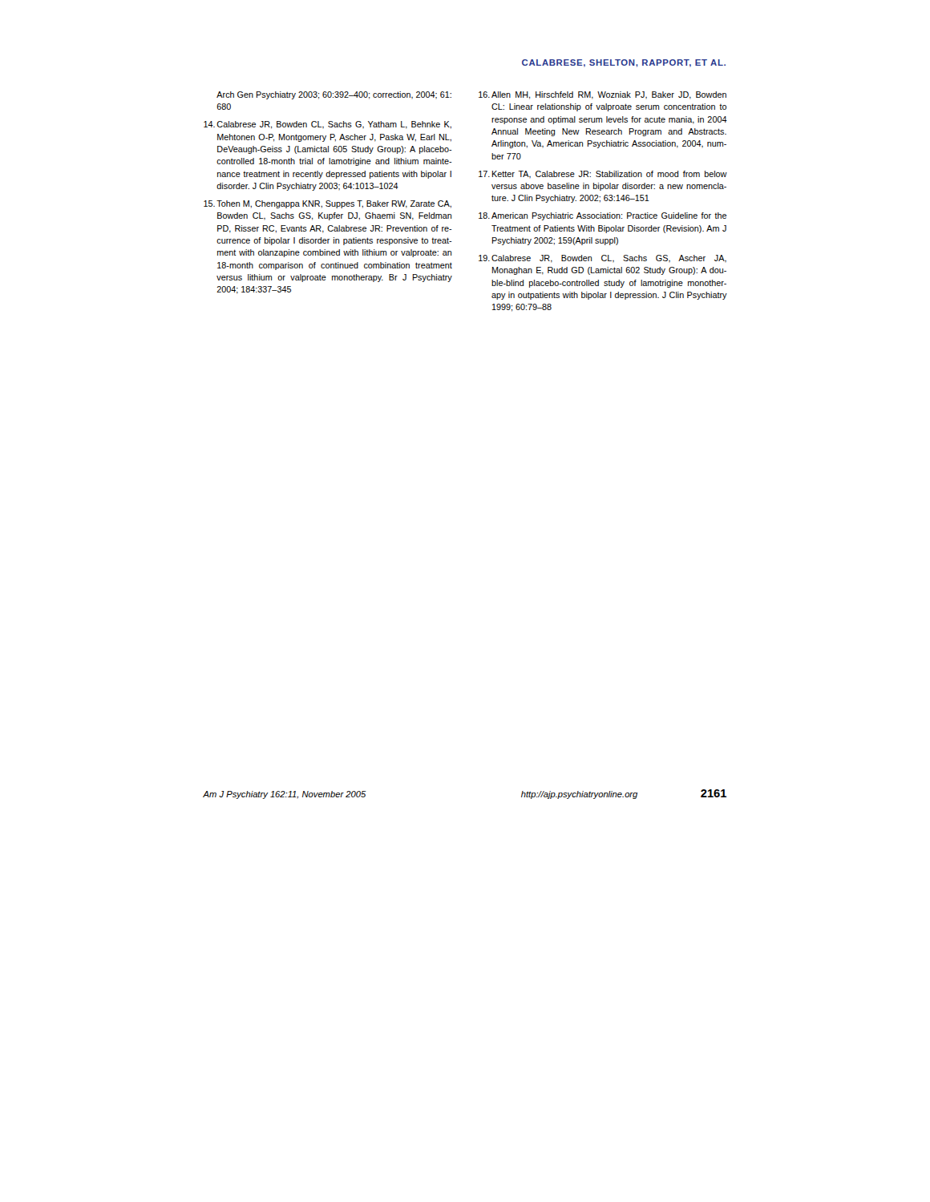CALABRESE, SHELTON, RAPPORT, ET AL.
Arch Gen Psychiatry 2003; 60:392–400; correction, 2004; 61: 680
14. Calabrese JR, Bowden CL, Sachs G, Yatham L, Behnke K, Mehtonen O-P, Montgomery P, Ascher J, Paska W, Earl NL, DeVeaugh-Geiss J (Lamictal 605 Study Group): A placebo-controlled 18-month trial of lamotrigine and lithium maintenance treatment in recently depressed patients with bipolar I disorder. J Clin Psychiatry 2003; 64:1013–1024
15. Tohen M, Chengappa KNR, Suppes T, Baker RW, Zarate CA, Bowden CL, Sachs GS, Kupfer DJ, Ghaemi SN, Feldman PD, Risser RC, Evants AR, Calabrese JR: Prevention of recurrence of bipolar I disorder in patients responsive to treatment with olanzapine combined with lithium or valproate: an 18-month comparison of continued combination treatment versus lithium or valproate monotherapy. Br J Psychiatry 2004; 184:337–345
16. Allen MH, Hirschfeld RM, Wozniak PJ, Baker JD, Bowden CL: Linear relationship of valproate serum concentration to response and optimal serum levels for acute mania, in 2004 Annual Meeting New Research Program and Abstracts. Arlington, Va, American Psychiatric Association, 2004, number 770
17. Ketter TA, Calabrese JR: Stabilization of mood from below versus above baseline in bipolar disorder: a new nomenclature. J Clin Psychiatry. 2002; 63:146–151
18. American Psychiatric Association: Practice Guideline for the Treatment of Patients With Bipolar Disorder (Revision). Am J Psychiatry 2002; 159(April suppl)
19. Calabrese JR, Bowden CL, Sachs GS, Ascher JA, Monaghan E, Rudd GD (Lamictal 602 Study Group): A double-blind placebo-controlled study of lamotrigine monotherapy in outpatients with bipolar I depression. J Clin Psychiatry 1999; 60:79–88
Am J Psychiatry 162:11, November 2005
http://ajp.psychiatryonline.org
2161